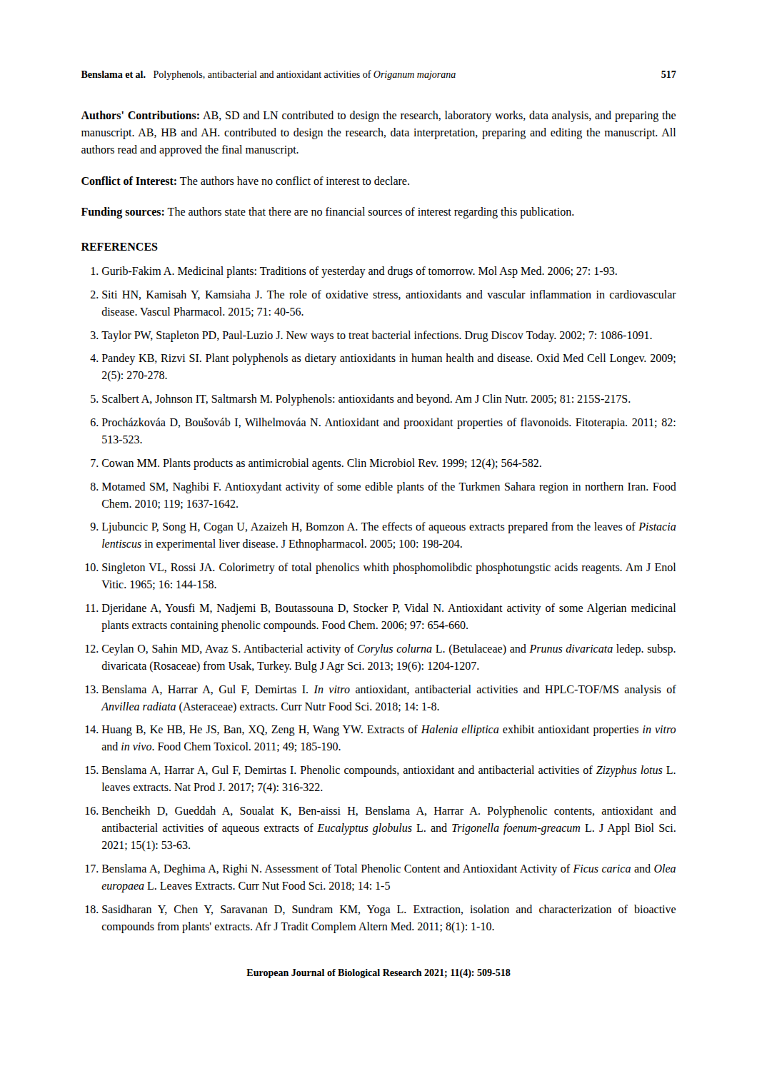Benslama et al. Polyphenols, antibacterial and antioxidant activities of Origanum majorana
517
Authors' Contributions: AB, SD and LN contributed to design the research, laboratory works, data analysis, and preparing the manuscript. AB, HB and AH. contributed to design the research, data interpretation, preparing and editing the manuscript. All authors read and approved the final manuscript.
Conflict of Interest: The authors have no conflict of interest to declare.
Funding sources: The authors state that there are no financial sources of interest regarding this publication.
REFERENCES
Gurib-Fakim A. Medicinal plants: Traditions of yesterday and drugs of tomorrow. Mol Asp Med. 2006; 27: 1-93.
Siti HN, Kamisah Y, Kamsiaha J. The role of oxidative stress, antioxidants and vascular inflammation in cardiovascular disease. Vascul Pharmacol. 2015; 71: 40-56.
Taylor PW, Stapleton PD, Paul-Luzio J. New ways to treat bacterial infections. Drug Discov Today. 2002; 7: 1086-1091.
Pandey KB, Rizvi SI. Plant polyphenols as dietary antioxidants in human health and disease. Oxid Med Cell Longev. 2009; 2(5): 270-278.
Scalbert A, Johnson IT, Saltmarsh M. Polyphenols: antioxidants and beyond. Am J Clin Nutr. 2005; 81: 215S-217S.
Procházkováa D, Boušováb I, Wilhelmováa N. Antioxidant and prooxidant properties of flavonoids. Fitoterapia. 2011; 82: 513-523.
Cowan MM. Plants products as antimicrobial agents. Clin Microbiol Rev. 1999; 12(4); 564-582.
Motamed SM, Naghibi F. Antioxydant activity of some edible plants of the Turkmen Sahara region in northern Iran. Food Chem. 2010; 119; 1637-1642.
Ljubuncic P, Song H, Cogan U, Azaizeh H, Bomzon A. The effects of aqueous extracts prepared from the leaves of Pistacia lentiscus in experimental liver disease. J Ethnopharmacol. 2005; 100: 198-204.
Singleton VL, Rossi JA. Colorimetry of total phenolics whith phosphomolibdic phosphotungstic acids reagents. Am J Enol Vitic. 1965; 16: 144-158.
Djeridane A, Yousfi M, Nadjemi B, Boutassouna D, Stocker P, Vidal N. Antioxidant activity of some Algerian medicinal plants extracts containing phenolic compounds. Food Chem. 2006; 97: 654-660.
Ceylan O, Sahin MD, Avaz S. Antibacterial activity of Corylus colurna L. (Betulaceae) and Prunus divaricata ledep. subsp. divaricata (Rosaceae) from Usak, Turkey. Bulg J Agr Sci. 2013; 19(6): 1204-1207.
Benslama A, Harrar A, Gul F, Demirtas I. In vitro antioxidant, antibacterial activities and HPLC-TOF/MS analysis of Anvillea radiata (Asteraceae) extracts. Curr Nutr Food Sci. 2018; 14: 1-8.
Huang B, Ke HB, He JS, Ban, XQ, Zeng H, Wang YW. Extracts of Halenia elliptica exhibit antioxidant properties in vitro and in vivo. Food Chem Toxicol. 2011; 49; 185-190.
Benslama A, Harrar A, Gul F, Demirtas I. Phenolic compounds, antioxidant and antibacterial activities of Zizyphus lotus L. leaves extracts. Nat Prod J. 2017; 7(4): 316-322.
Bencheikh D, Gueddah A, Soualat K, Ben-aissi H, Benslama A, Harrar A. Polyphenolic contents, antioxidant and antibacterial activities of aqueous extracts of Eucalyptus globulus L. and Trigonella foenum-greacum L. J Appl Biol Sci. 2021; 15(1): 53-63.
Benslama A, Deghima A, Righi N. Assessment of Total Phenolic Content and Antioxidant Activity of Ficus carica and Olea europaea L. Leaves Extracts. Curr Nut Food Sci. 2018; 14: 1-5
Sasidharan Y, Chen Y, Saravanan D, Sundram KM, Yoga L. Extraction, isolation and characterization of bioactive compounds from plants' extracts. Afr J Tradit Complem Altern Med. 2011; 8(1): 1-10.
European Journal of Biological Research 2021; 11(4): 509-518